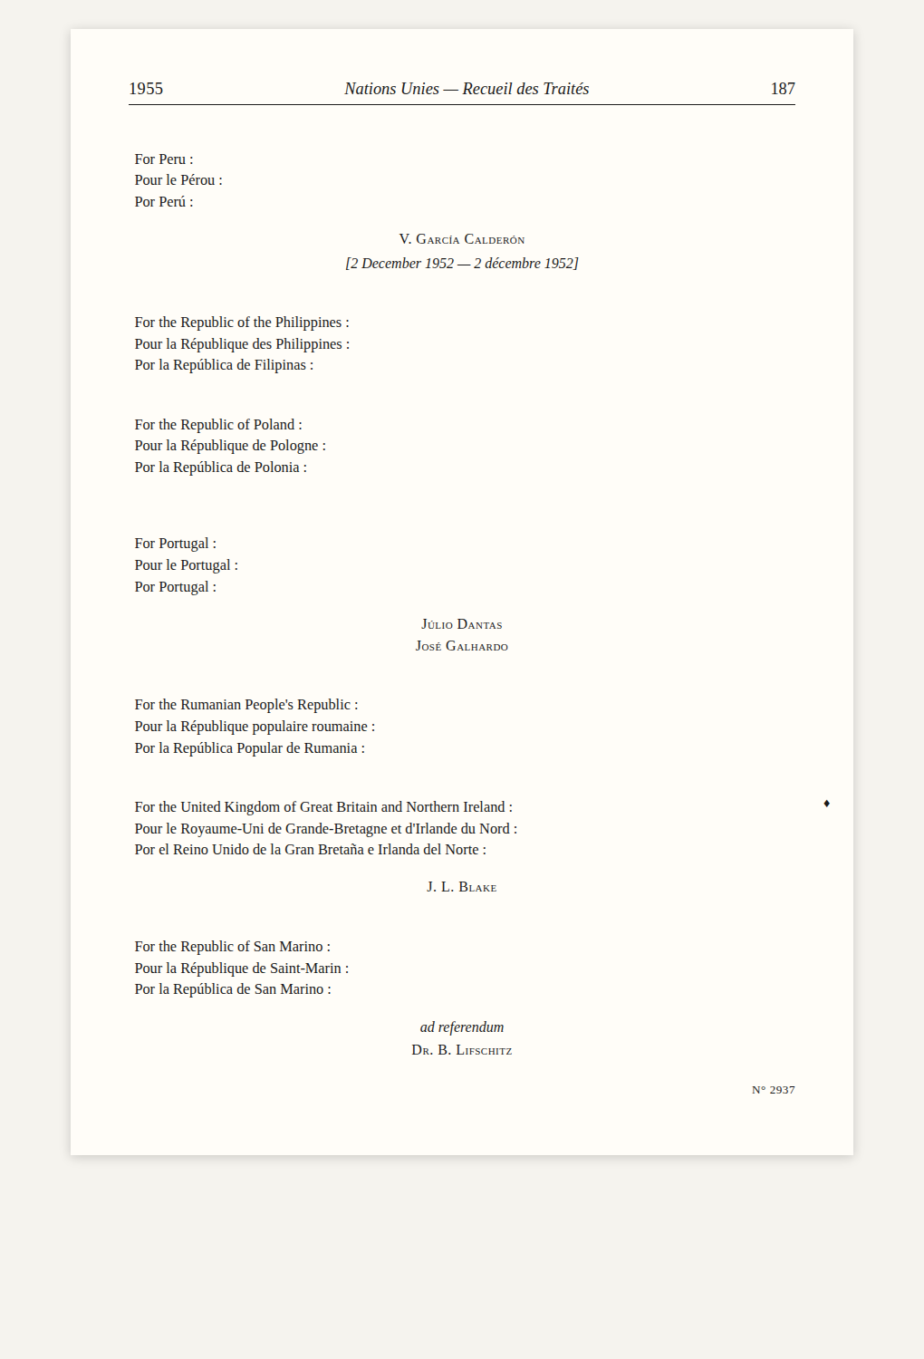1955 Nations Unies — Recueil des Traités 187
For Peru : Pour le Pérou : Por Perú :
V. García Calderón [2 December 1952 — 2 décembre 1952]
For the Republic of the Philippines : Pour la République des Philippines : Por la República de Filipinas :
For the Republic of Poland : Pour la République de Pologne : Por la República de Polonia :
For Portugal : Pour le Portugal : Por Portugal :
Júlio Dantas José Galhardo
For the Rumanian People's Republic : Pour la République populaire roumaine : Por la República Popular de Rumania :
♦
For the United Kingdom of Great Britain and Northern Ireland : Pour le Royaume-Uni de Grande-Bretagne et d'Irlande du Nord : Por el Reino Unido de la Gran Bretaña e Irlanda del Norte :
J. L. Blake
For the Republic of San Marino : Pour la République de Saint-Marin : Por la República de San Marino :
ad referendum Dr. B. Lifschitz
N° 2937